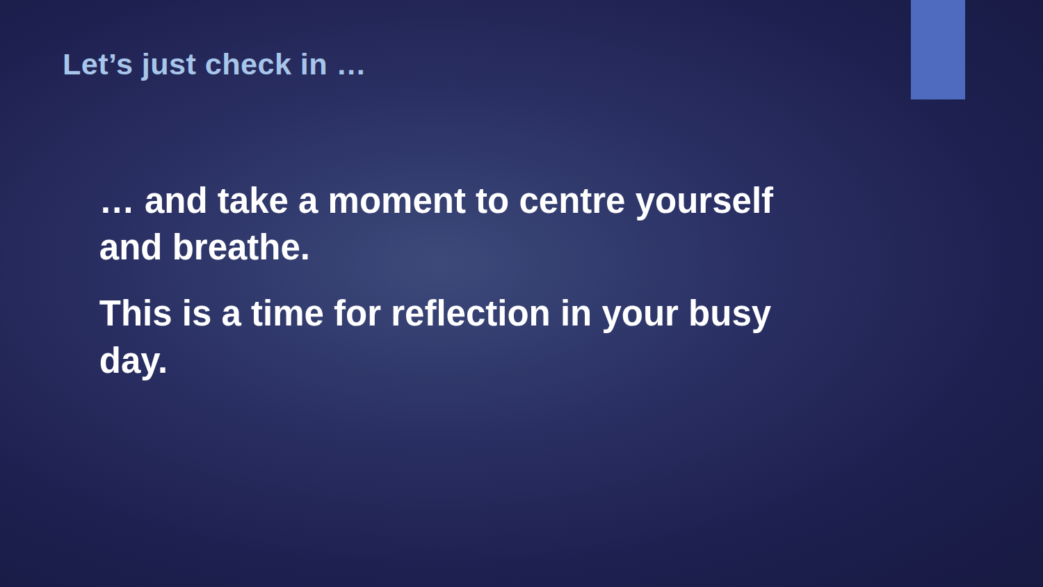Let’s just check in …
… and take a moment to centre yourself and breathe.
This is a time for reflection in your busy day.